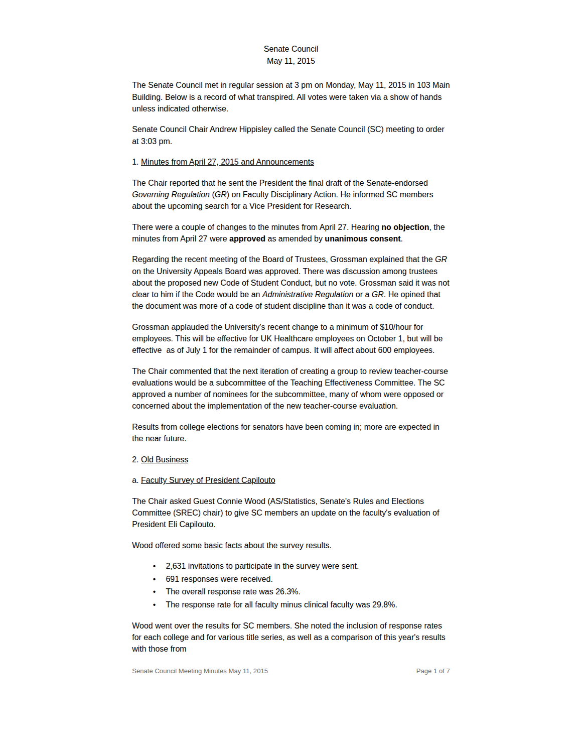Senate Council May 11, 2015
The Senate Council met in regular session at 3 pm on Monday, May 11, 2015 in 103 Main Building. Below is a record of what transpired. All votes were taken via a show of hands unless indicated otherwise.
Senate Council Chair Andrew Hippisley called the Senate Council (SC) meeting to order at 3:03 pm.
1. Minutes from April 27, 2015 and Announcements
The Chair reported that he sent the President the final draft of the Senate-endorsed Governing Regulation (GR) on Faculty Disciplinary Action. He informed SC members about the upcoming search for a Vice President for Research.
There were a couple of changes to the minutes from April 27. Hearing no objection, the minutes from April 27 were approved as amended by unanimous consent.
Regarding the recent meeting of the Board of Trustees, Grossman explained that the GR on the University Appeals Board was approved. There was discussion among trustees about the proposed new Code of Student Conduct, but no vote. Grossman said it was not clear to him if the Code would be an Administrative Regulation or a GR. He opined that the document was more of a code of student discipline than it was a code of conduct.
Grossman applauded the University's recent change to a minimum of $10/hour for employees. This will be effective for UK Healthcare employees on October 1, but will be effective as of July 1 for the remainder of campus. It will affect about 600 employees.
The Chair commented that the next iteration of creating a group to review teacher-course evaluations would be a subcommittee of the Teaching Effectiveness Committee. The SC approved a number of nominees for the subcommittee, many of whom were opposed or concerned about the implementation of the new teacher-course evaluation.
Results from college elections for senators have been coming in; more are expected in the near future.
2. Old Business
a. Faculty Survey of President Capilouto
The Chair asked Guest Connie Wood (AS/Statistics, Senate's Rules and Elections Committee (SREC) chair) to give SC members an update on the faculty's evaluation of President Eli Capilouto.
Wood offered some basic facts about the survey results.
2,631 invitations to participate in the survey were sent.
691 responses were received.
The overall response rate was 26.3%.
The response rate for all faculty minus clinical faculty was 29.8%.
Wood went over the results for SC members. She noted the inclusion of response rates for each college and for various title series, as well as a comparison of this year's results with those from
Senate Council Meeting Minutes May 11, 2015 Page 1 of 7